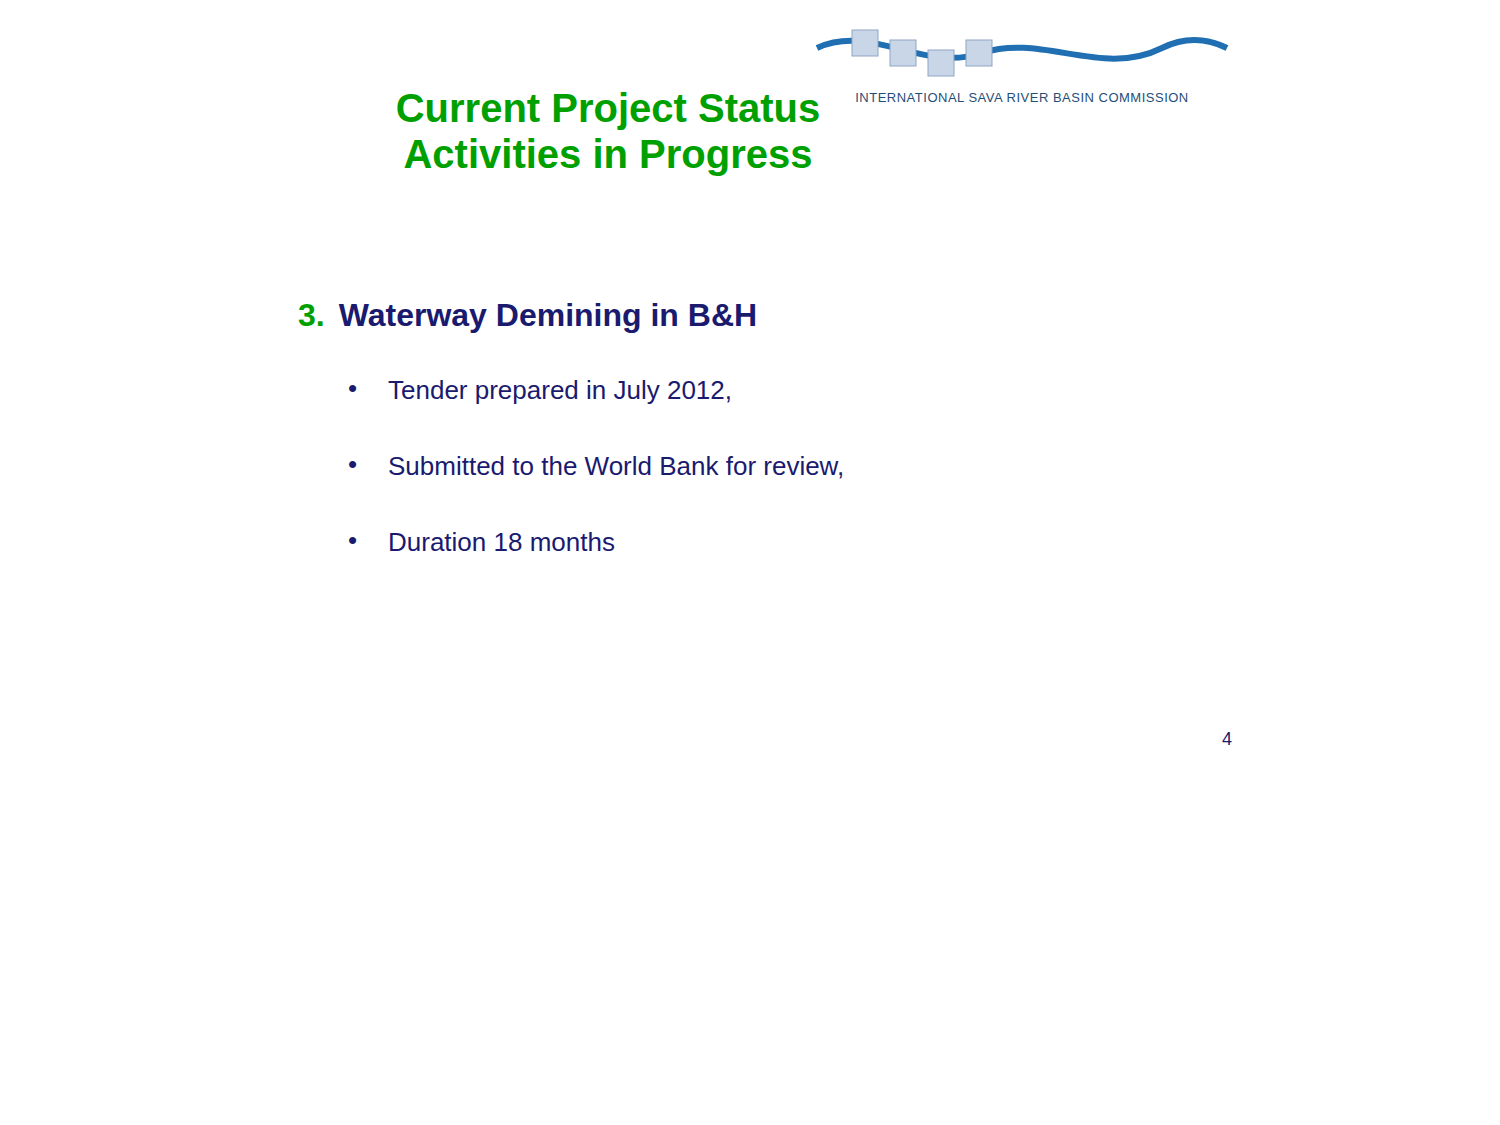INTERNATIONAL SAVA RIVER BASIN COMMISSION
Current Project Status
Activities in Progress
3. Waterway Demining in B&H
Tender prepared in July 2012,
Submitted to the World Bank for review,
Duration 18 months
4